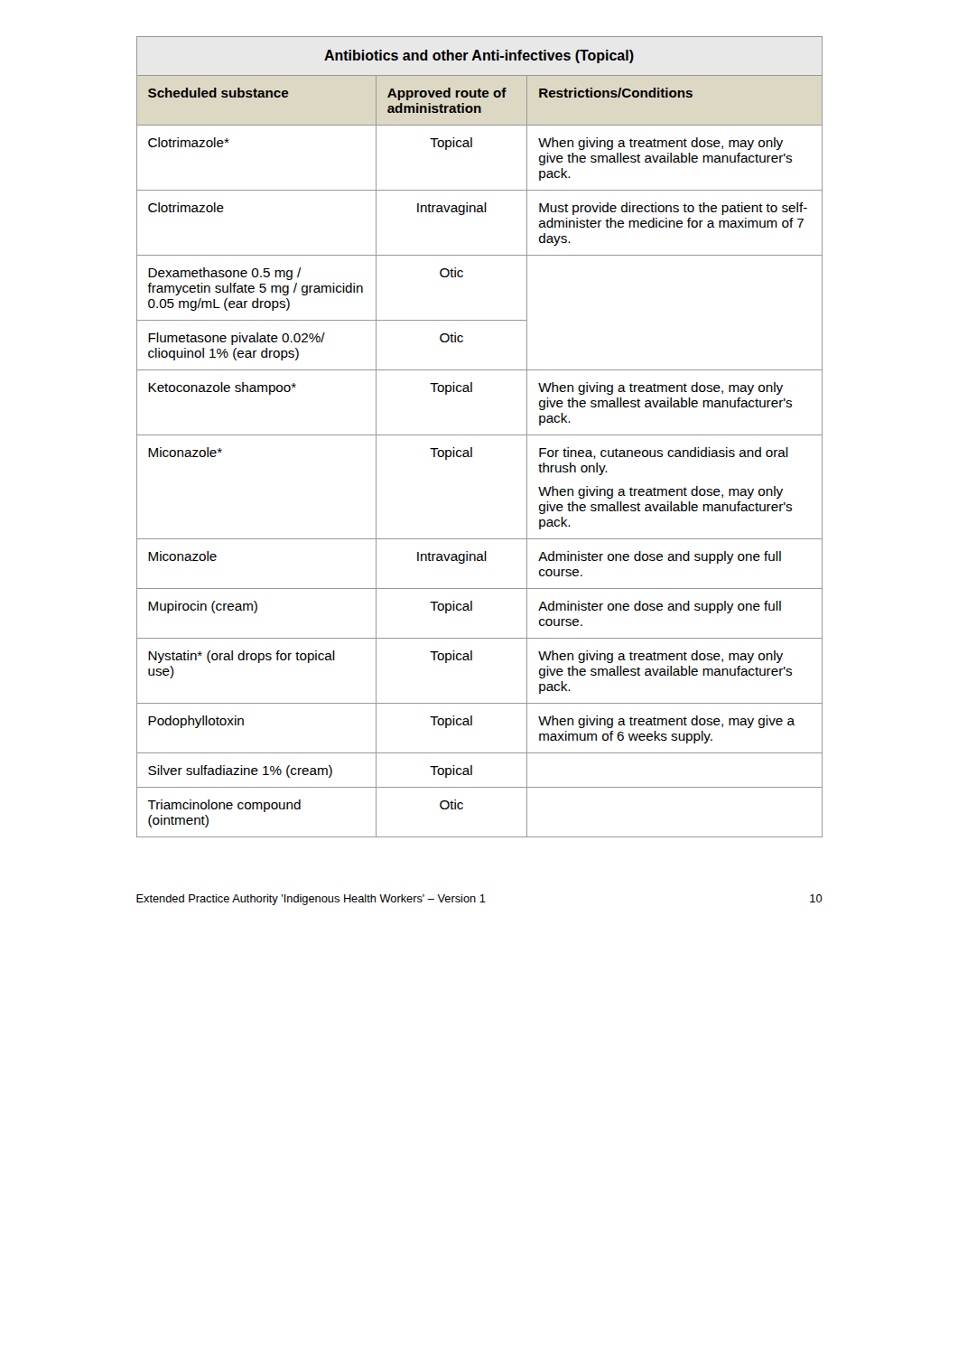Antibiotics and other Anti-infectives (Topical)
| Scheduled substance | Approved route of administration | Restrictions/Conditions |
| --- | --- | --- |
| Clotrimazole* | Topical | When giving a treatment dose, may only give the smallest available manufacturer's pack. |
| Clotrimazole | Intravaginal | Must provide directions to the patient to self- administer the medicine for a maximum of 7 days. |
| Dexamethasone 0.5 mg / framycetin sulfate 5 mg / gramicidin 0.05 mg/mL (ear drops) | Otic | |
| Flumetasone pivalate 0.02%/ clioquinol 1% (ear drops) | Otic |
| Ketoconazole shampoo* | Topical | When giving a treatment dose, may only give the smallest available manufacturer's pack. |
| Miconazole* | Topical | For tinea, cutaneous candidiasis and oral thrush only. When giving a treatment dose, may only give the smallest available manufacturer's pack. |
| Miconazole | Intravaginal | Administer one dose and supply one full course. |
| Mupirocin (cream) | Topical | Administer one dose and supply one full course. |
| Nystatin* (oral drops for topical use) | Topical | When giving a treatment dose, may only give the smallest available manufacturer's pack. |
| Podophyllotoxin | Topical | When giving a treatment dose, may give a maximum of 6 weeks supply. |
| Silver sulfadiazine 1% (cream) | Topical | |
| Triamcinolone compound (ointment) | Otic | |
Extended Practice Authority 'Indigenous Health Workers' – Version 1 10